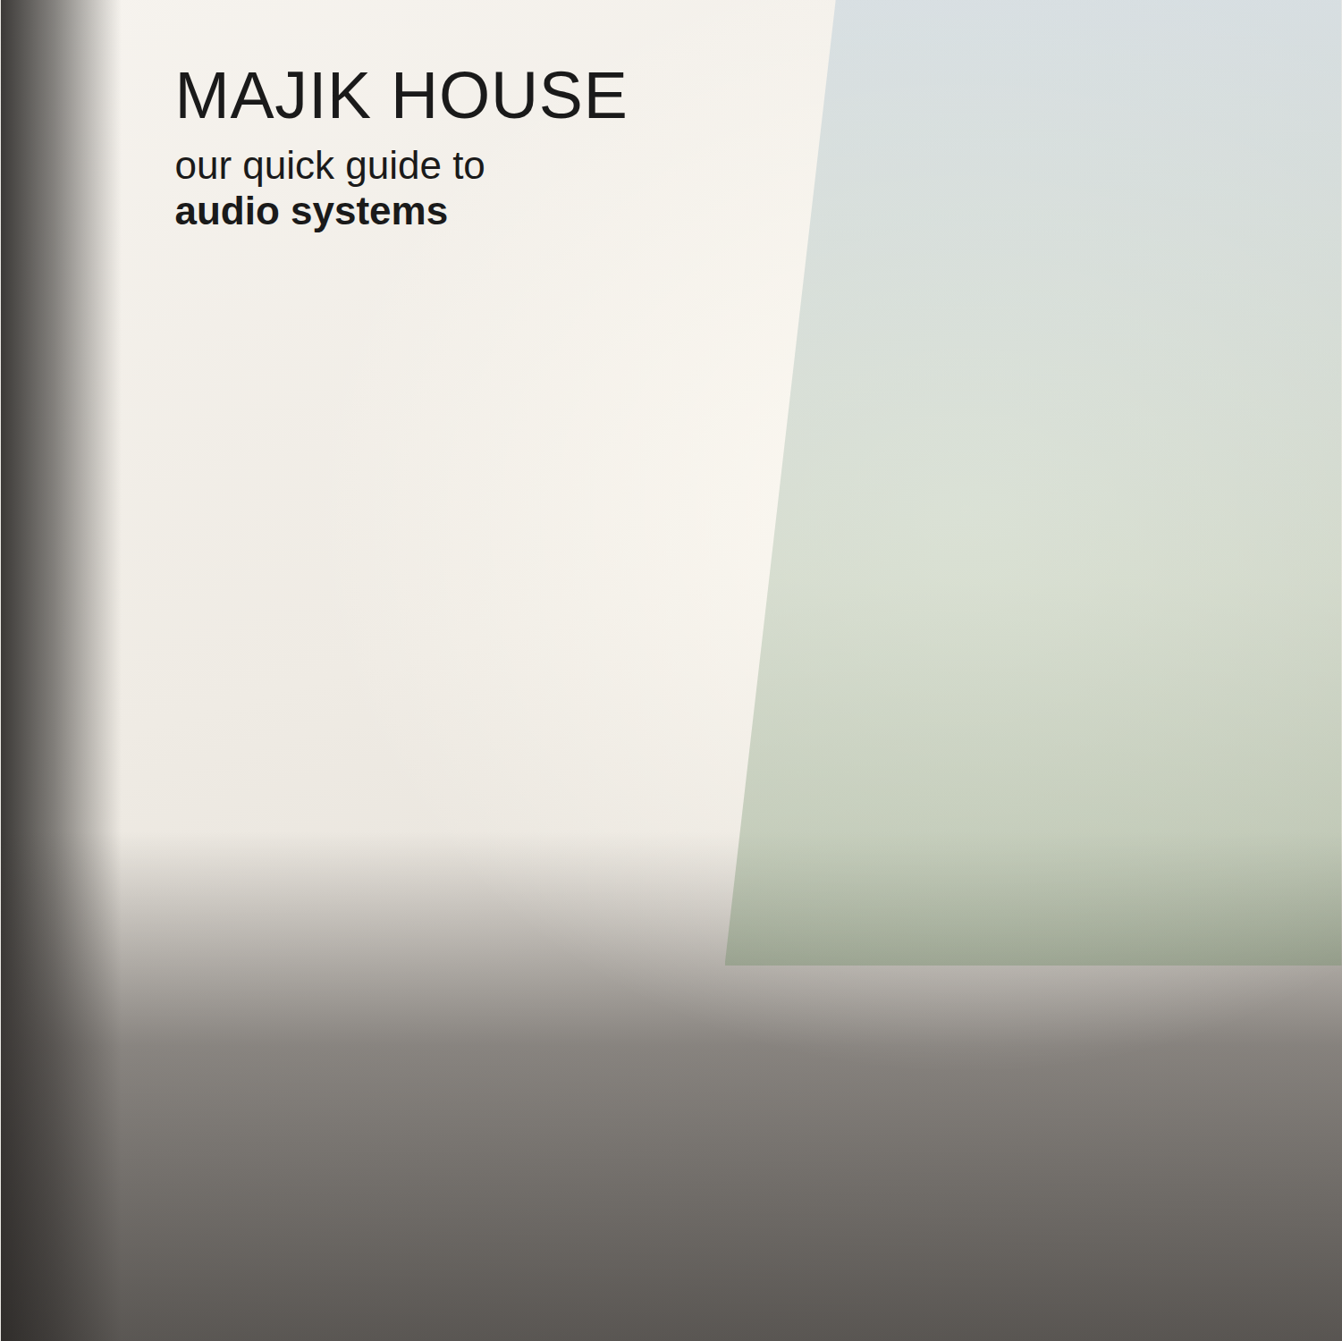Majik House
our quick guide to audio systems
Cover image: a bright, modern open-plan living room with a vaulted ceiling, a wall-mounted television above a white gloss media unit, a black leather corner sofa, a round marble coffee table on a textured rug, a log store beside a fireplace, and a full-height glazed window wall looking out onto a landscaped garden.